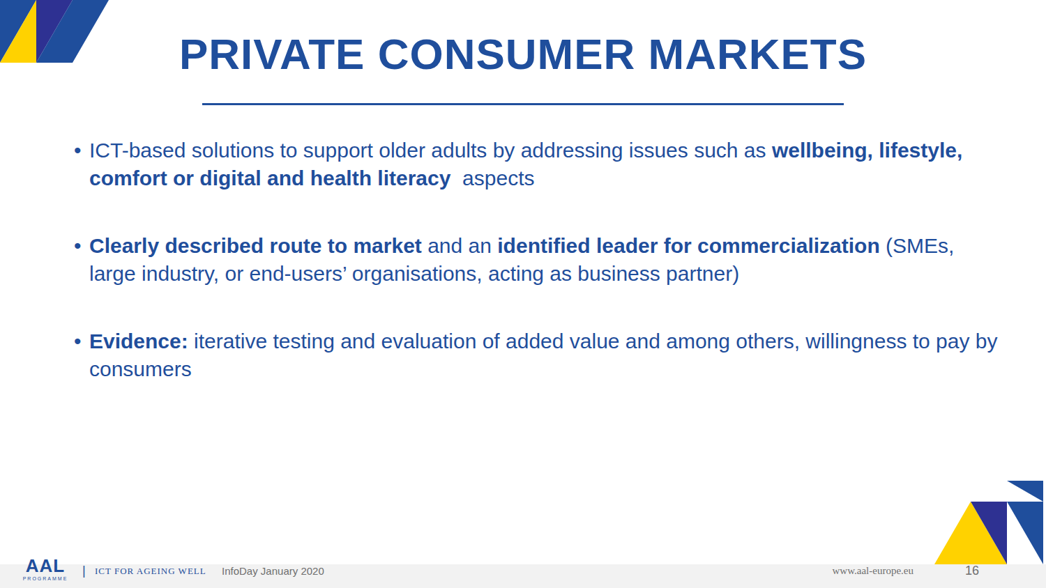PRIVATE CONSUMER MARKETS
ICT-based solutions to support older adults by addressing issues such as wellbeing, lifestyle, comfort or digital and health literacy aspects
Clearly described route to market and an identified leader for commercialization (SMEs, large industry, or end-users’ organisations, acting as business partner)
Evidence: iterative testing and evaluation of added value and among others, willingness to pay by consumers
AAL
PROGRAMME
|
ICT FOR AGEING WELL
InfoDay January 2020
www.aal-europe.eu
16